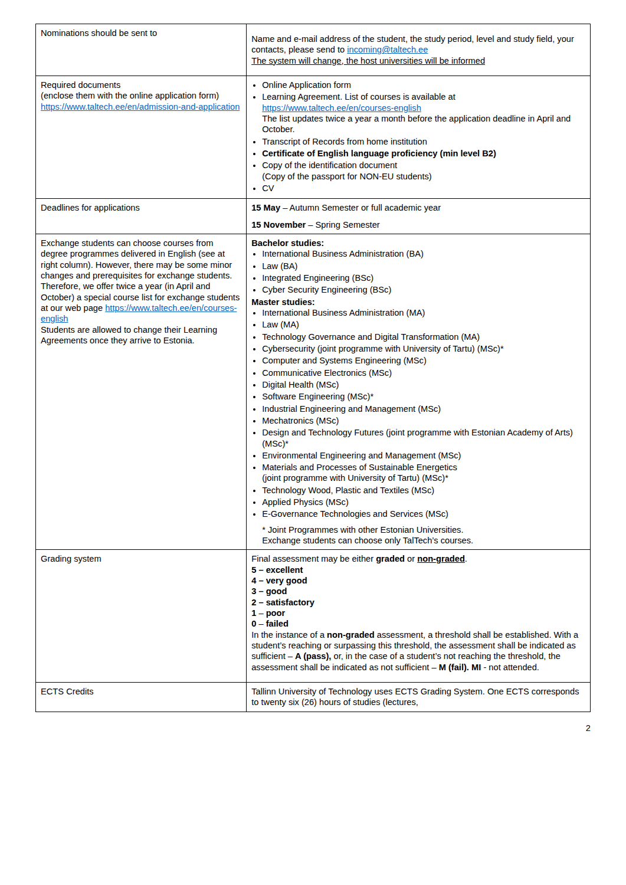| Nominations should be sent to | Name and e-mail address of the student, the study period, level and study field, your contacts, please send to incoming@taltech.ee The system will change, the host universities will be informed |
| Required documents (enclose them with the online application form) https://www.taltech.ee/en/admission-and-application | Online Application form Learning Agreement. List of courses is available at https://www.taltech.ee/en/courses-english The list updates twice a year a month before the application deadline in April and October. Transcript of Records from home institution Certificate of English language proficiency (min level B2) Copy of the identification document (Copy of the passport for NON-EU students) CV |
| Deadlines for applications | 15 May – Autumn Semester or full academic year 15 November – Spring Semester |
| Exchange students can choose courses from degree programmes delivered in English (see at right column). However, there may be some minor changes and prerequisites for exchange students. Therefore, we offer twice a year (in April and October) a special course list for exchange students at our web page https://www.taltech.ee/en/courses-english Students are allowed to change their Learning Agreements once they arrive to Estonia. | Bachelor studies: International Business Administration (BA) Law (BA) Integrated Engineering (BSc) Cyber Security Engineering (BSc) Master studies: International Business Administration (MA) Law (MA) Technology Governance and Digital Transformation (MA) Cybersecurity (joint programme with University of Tartu) (MSc)* Computer and Systems Engineering (MSc) Communicative Electronics (MSc) Digital Health (MSc) Software Engineering (MSc)* Industrial Engineering and Management (MSc) Mechatronics (MSc) Design and Technology Futures (joint programme with Estonian Academy of Arts) (MSc)* Environmental Engineering and Management (MSc) Materials and Processes of Sustainable Energetics (joint programme with University of Tartu) (MSc)* Technology Wood, Plastic and Textiles (MSc) Applied Physics (MSc) E-Governance Technologies and Services (MSc) * Joint Programmes with other Estonian Universities. Exchange students can choose only TalTech’s courses. |
| Grading system | Final assessment may be either graded or non-graded . 5 – excellent 4 – very good 3 – good 2 – satisfactory 1 – poor 0 – failed In the instance of a non-graded assessment, a threshold shall be established. With a student’s reaching or surpassing this threshold, the assessment shall be indicated as sufficient – A (pass), or, in the case of a student’s not reaching the threshold, the assessment shall be indicated as not sufficient – M (fail). MI - not attended. |
| ECTS Credits | Tallinn University of Technology uses ECTS Grading System. One ECTS corresponds to twenty six (26) hours of studies (lectures, |
2